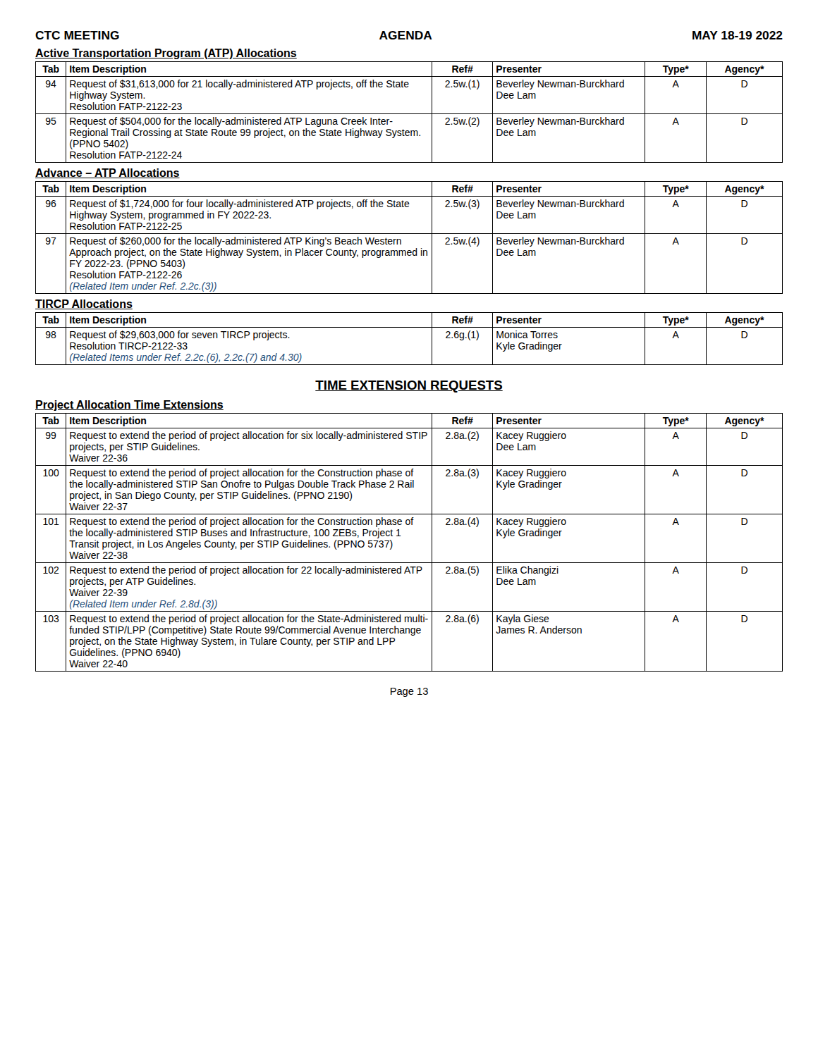CTC MEETING AGENDA MAY 18-19 2022
Active Transportation Program (ATP) Allocations
| Tab | Item Description | Ref# | Presenter | Type* | Agency* |
| --- | --- | --- | --- | --- | --- |
| 94 | Request of $31,613,000 for 21 locally-administered ATP projects, off the State Highway System. Resolution FATP-2122-23 | 2.5w.(1) | Beverley Newman-Burckhard Dee Lam | A | D |
| 95 | Request of $504,000 for the locally-administered ATP Laguna Creek Inter-Regional Trail Crossing at State Route 99 project, on the State Highway System. (PPNO 5402) Resolution FATP-2122-24 | 2.5w.(2) | Beverley Newman-Burckhard Dee Lam | A | D |
Advance – ATP Allocations
| Tab | Item Description | Ref# | Presenter | Type* | Agency* |
| --- | --- | --- | --- | --- | --- |
| 96 | Request of $1,724,000 for four locally-administered ATP projects, off the State Highway System, programmed in FY 2022-23. Resolution FATP-2122-25 | 2.5w.(3) | Beverley Newman-Burckhard Dee Lam | A | D |
| 97 | Request of $260,000 for the locally-administered ATP King’s Beach Western Approach project, on the State Highway System, in Placer County, programmed in FY 2022-23. (PPNO 5403) Resolution FATP-2122-26 (Related Item under Ref. 2.2c.(3)) | 2.5w.(4) | Beverley Newman-Burckhard Dee Lam | A | D |
TIRCP Allocations
| Tab | Item Description | Ref# | Presenter | Type* | Agency* |
| --- | --- | --- | --- | --- | --- |
| 98 | Request of $29,603,000 for seven TIRCP projects. Resolution TIRCP-2122-33 (Related Items under Ref. 2.2c.(6), 2.2c.(7) and 4.30) | 2.6g.(1) | Monica Torres Kyle Gradinger | A | D |
TIME EXTENSION REQUESTS
Project Allocation Time Extensions
| Tab | Item Description | Ref# | Presenter | Type* | Agency* |
| --- | --- | --- | --- | --- | --- |
| 99 | Request to extend the period of project allocation for six locally-administered STIP projects, per STIP Guidelines. Waiver 22-36 | 2.8a.(2) | Kacey Ruggiero Dee Lam | A | D |
| 100 | Request to extend the period of project allocation for the Construction phase of the locally-administered STIP San Onofre to Pulgas Double Track Phase 2 Rail project, in San Diego County, per STIP Guidelines. (PPNO 2190) Waiver 22-37 | 2.8a.(3) | Kacey Ruggiero Kyle Gradinger | A | D |
| 101 | Request to extend the period of project allocation for the Construction phase of the locally-administered STIP Buses and Infrastructure, 100 ZEBs, Project 1 Transit project, in Los Angeles County, per STIP Guidelines. (PPNO 5737) Waiver 22-38 | 2.8a.(4) | Kacey Ruggiero Kyle Gradinger | A | D |
| 102 | Request to extend the period of project allocation for 22 locally-administered ATP projects, per ATP Guidelines. Waiver 22-39 (Related Item under Ref. 2.8d.(3)) | 2.8a.(5) | Elika Changizi Dee Lam | A | D |
| 103 | Request to extend the period of project allocation for the State-Administered multi-funded STIP/LPP (Competitive) State Route 99/Commercial Avenue Interchange project, on the State Highway System, in Tulare County, per STIP and LPP Guidelines. (PPNO 6940) Waiver 22-40 | 2.8a.(6) | Kayla Giese James R. Anderson | A | D |
Page 13